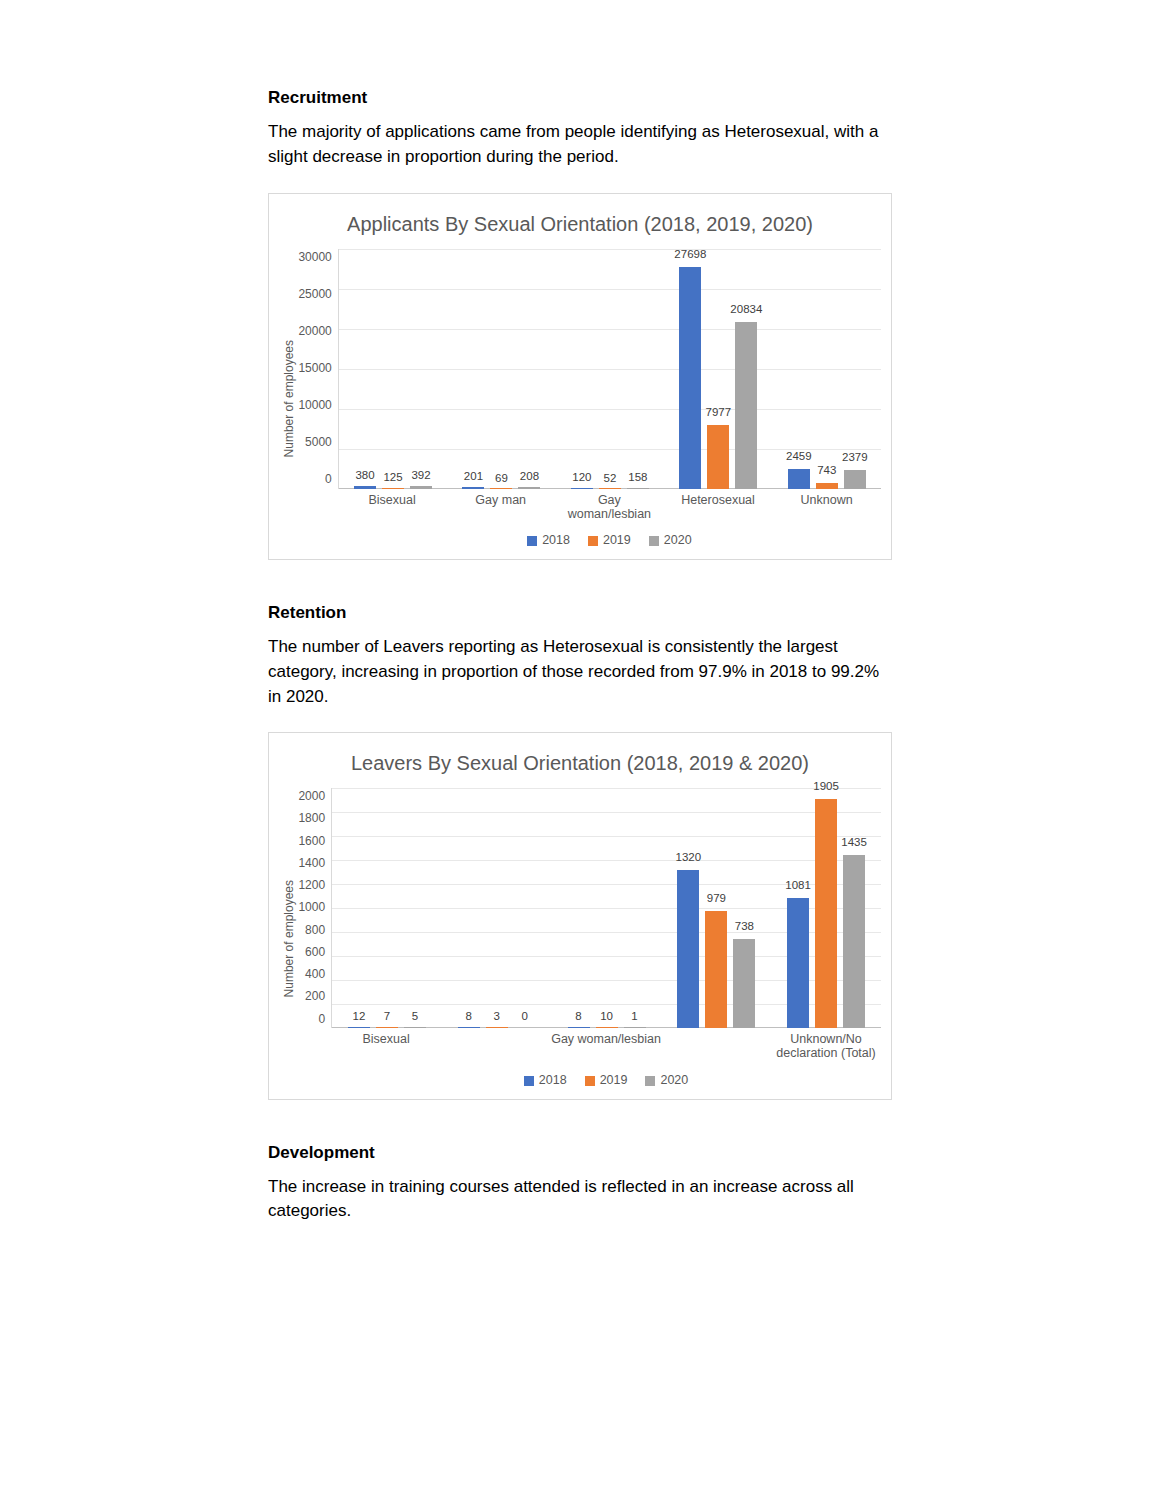Recruitment
The majority of applications came from people identifying as Heterosexual, with a slight decrease in proportion during the period.
Applicants By Sexual Orientation (2018, 2019, 2020)
Number of employees
30000
25000
20000
15000
10000
5000
0
380
125
392
201
69
208
120
52
158
27698
7977
20834
2459
743
2379
Bisexual
Gay man
Gay
woman/lesbian
Heterosexual
Unknown
2018
2019
2020
Retention
The number of Leavers reporting as Heterosexual is consistently the largest category, increasing in proportion of those recorded from 97.9% in 2018 to 99.2% in 2020.
Leavers By Sexual Orientation (2018, 2019 & 2020)
Number of employees
2000
1800
1600
1400
1200
1000
800
600
400
200
0
12
7
5
8
3
0
8
10
1
1320
979
738
1081
1905
1435
Bisexual
Gay woman/lesbian
Unknown/No declaration (Total)
2018
2019
2020
Development
The increase in training courses attended is reflected in an increase across all categories.